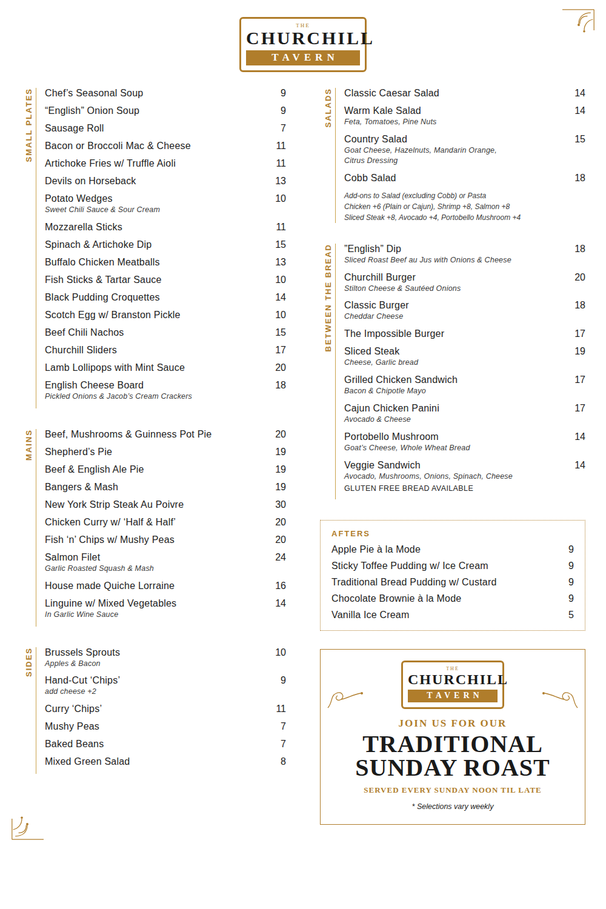THE
CHURCHILL
TAVERN
SMALL PLATES
Chef’s Seasonal Soup 9
“English” Onion Soup 9
Sausage Roll 7
Bacon or Broccoli Mac & Cheese 11
Artichoke Fries w/ Truffle Aioli 11
Devils on Horseback 13
Potato Wedges 10
Sweet Chili Sauce & Sour Cream
Mozzarella Sticks 11
Spinach & Artichoke Dip 15
Buffalo Chicken Meatballs 13
Fish Sticks & Tartar Sauce 10
Black Pudding Croquettes 14
Scotch Egg w/ Branston Pickle 10
Beef Chili Nachos 15
Churchill Sliders 17
Lamb Lollipops with Mint Sauce 20
English Cheese Board 18
Pickled Onions & Jacob’s Cream Crackers
MAINS
Beef, Mushrooms & Guinness Pot Pie 20
Shepherd’s Pie 19
Beef & English Ale Pie 19
Bangers & Mash 19
New York Strip Steak Au Poivre 30
Chicken Curry w/ ‘Half & Half’20
Fish ‘n’ Chips w/ Mushy Peas 20
Salmon Filet 24
Garlic Roasted Squash & Mash
House made Quiche Lorraine 16
Linguine w/ Mixed Vegetables 14
In Garlic Wine Sauce
SIDES
Brussels Sprouts 10
Apples & Bacon
Hand-Cut ‘Chips’9
add cheese +2
Curry ‘Chips’11
Mushy Peas 7
Baked Beans 7
Mixed Green Salad 8
SALADS
Classic Caesar Salad 14
Warm Kale Salad 14
Feta, Tomatoes, Pine Nuts
Country Salad 15
Goat Cheese, Hazelnuts, Mandarin Orange,
Citrus Dressing
Cobb Salad 18
Add-ons to Salad (excluding Cobb) or Pasta
Chicken +6 (Plain or Cajun), Shrimp +8, Salmon +8
Sliced Steak +8, Avocado +4, Portobello Mushroom +4
BETWEEN THE BREAD
”English” Dip 18
Sliced Roast Beef au Jus with Onions & Cheese
Churchill Burger 20
Stilton Cheese & Sautéed Onions
Classic Burger 18
Cheddar Cheese
The Impossible Burger 17
Sliced Steak 19
Cheese, Garlic bread
Grilled Chicken Sandwich 17
Bacon & Chipotle Mayo
Cajun Chicken Panini 17
Avocado & Cheese
Portobello Mushroom 14
Goat’s Cheese, Whole Wheat Bread
Veggie Sandwich 14
Avocado, Mushrooms, Onions, Spinach, Cheese
GLUTEN FREE BREAD AVAILABLE
AFTERS
Apple Pie à la Mode 9
Sticky Toffee Pudding w/ Ice Cream 9
Traditional Bread Pudding w/ Custard 9
Chocolate Brownie à la Mode 9
Vanilla Ice Cream 5
THE
CHURCHILL
TAVERN
JOIN US FOR OUR
TRADITIONAL
SUNDAY ROAST
SERVED EVERY SUNDAY NOON TIL LATE
* Selections vary weekly